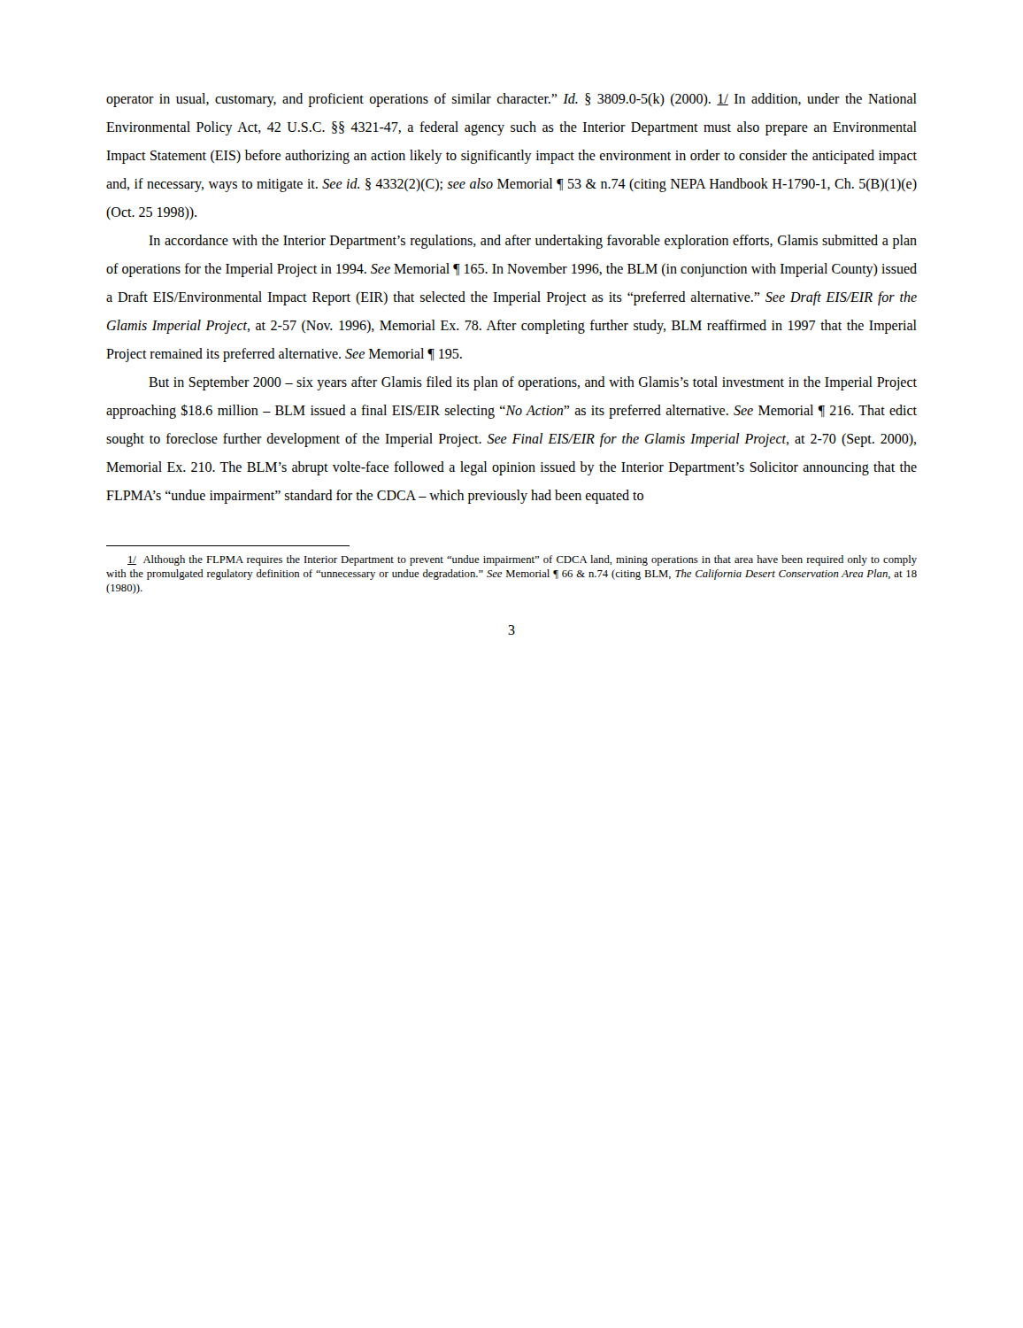operator in usual, customary, and proficient operations of similar character.” Id. § 3809.0-5(k) (2000). 1/ In addition, under the National Environmental Policy Act, 42 U.S.C. §§ 4321-47, a federal agency such as the Interior Department must also prepare an Environmental Impact Statement (EIS) before authorizing an action likely to significantly impact the environment in order to consider the anticipated impact and, if necessary, ways to mitigate it. See id. § 4332(2)(C); see also Memorial ¶ 53 & n.74 (citing NEPA Handbook H-1790-1, Ch. 5(B)(1)(e) (Oct. 25 1998)).
In accordance with the Interior Department’s regulations, and after undertaking favorable exploration efforts, Glamis submitted a plan of operations for the Imperial Project in 1994. See Memorial ¶ 165. In November 1996, the BLM (in conjunction with Imperial County) issued a Draft EIS/Environmental Impact Report (EIR) that selected the Imperial Project as its “preferred alternative.” See Draft EIS/EIR for the Glamis Imperial Project, at 2-57 (Nov. 1996), Memorial Ex. 78. After completing further study, BLM reaffirmed in 1997 that the Imperial Project remained its preferred alternative. See Memorial ¶ 195.
But in September 2000 – six years after Glamis filed its plan of operations, and with Glamis’s total investment in the Imperial Project approaching $18.6 million – BLM issued a final EIS/EIR selecting “No Action” as its preferred alternative. See Memorial ¶ 216. That edict sought to foreclose further development of the Imperial Project. See Final EIS/EIR for the Glamis Imperial Project, at 2-70 (Sept. 2000), Memorial Ex. 210. The BLM’s abrupt volte-face followed a legal opinion issued by the Interior Department’s Solicitor announcing that the FLPMA’s “undue impairment” standard for the CDCA – which previously had been equated to
1/ Although the FLPMA requires the Interior Department to prevent “undue impairment” of CDCA land, mining operations in that area have been required only to comply with the promulgated regulatory definition of “unnecessary or undue degradation.” See Memorial ¶ 66 & n.74 (citing BLM, The California Desert Conservation Area Plan, at 18 (1980)).
3